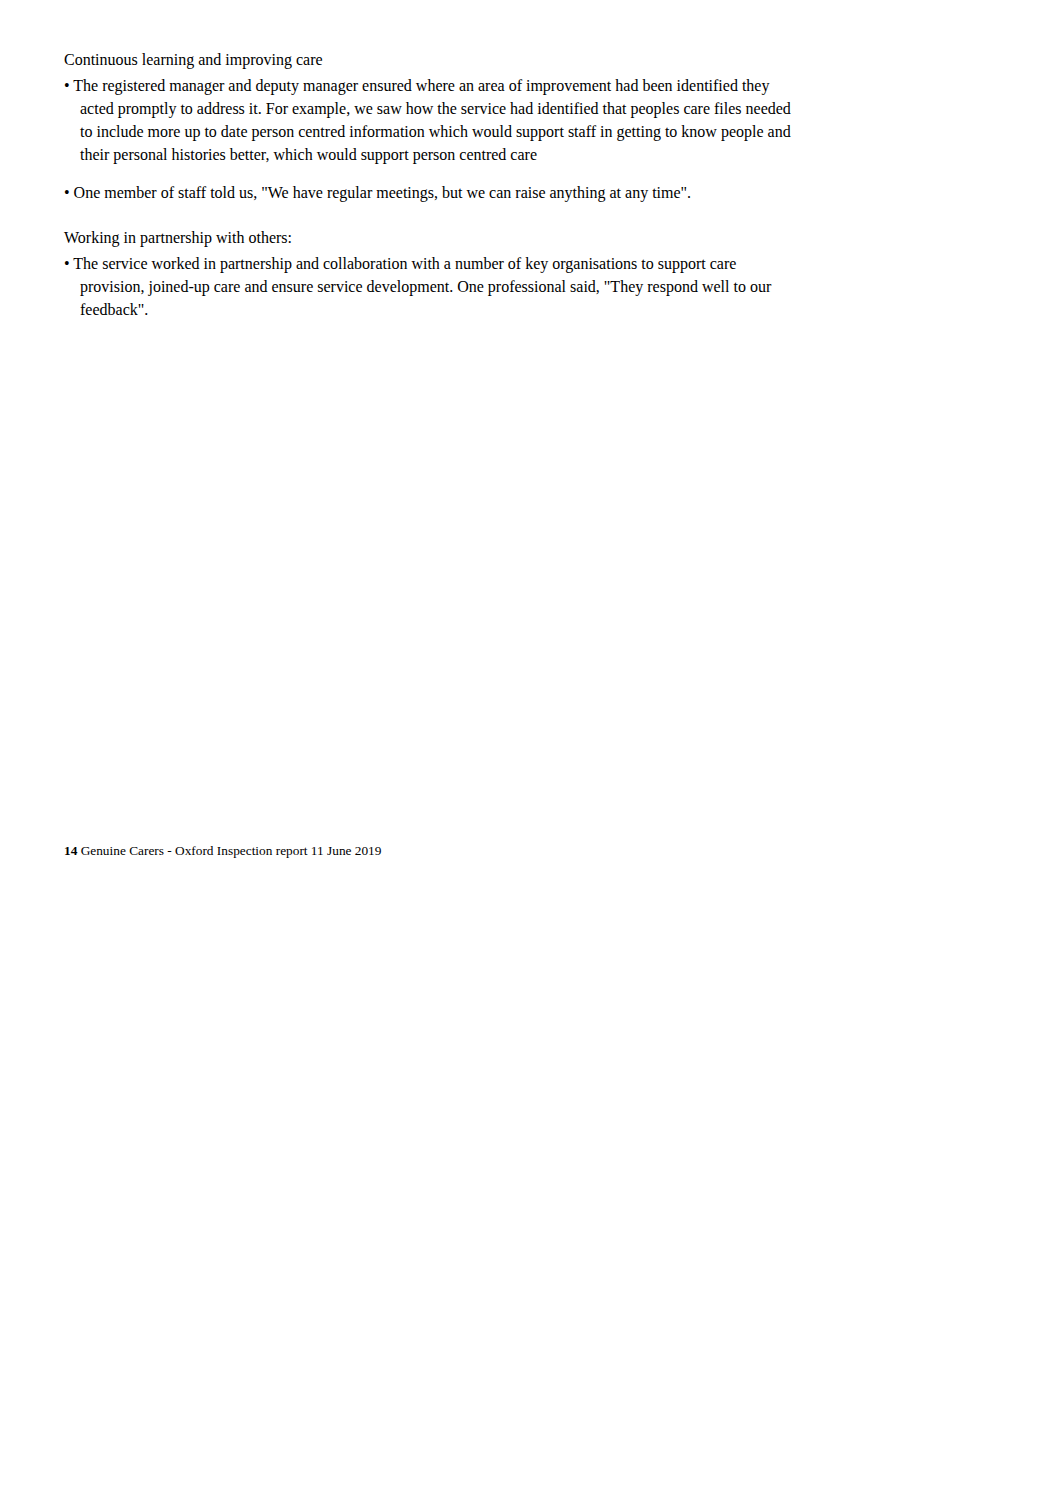Continuous learning and improving care
• The registered manager and deputy manager ensured where an area of improvement had been identified they acted promptly to address it. For example, we saw how the service had identified that peoples care files needed to include more up to date person centred information which would support staff in getting to know people and their personal histories better, which would support person centred care
• One member of staff told us, "We have regular meetings, but we can raise anything at any time".
Working in partnership with others:
• The service worked in partnership and collaboration with a number of key organisations to support care provision, joined-up care and ensure service development. One professional said, "They respond well to our feedback".
14 Genuine Carers - Oxford Inspection report 11 June 2019